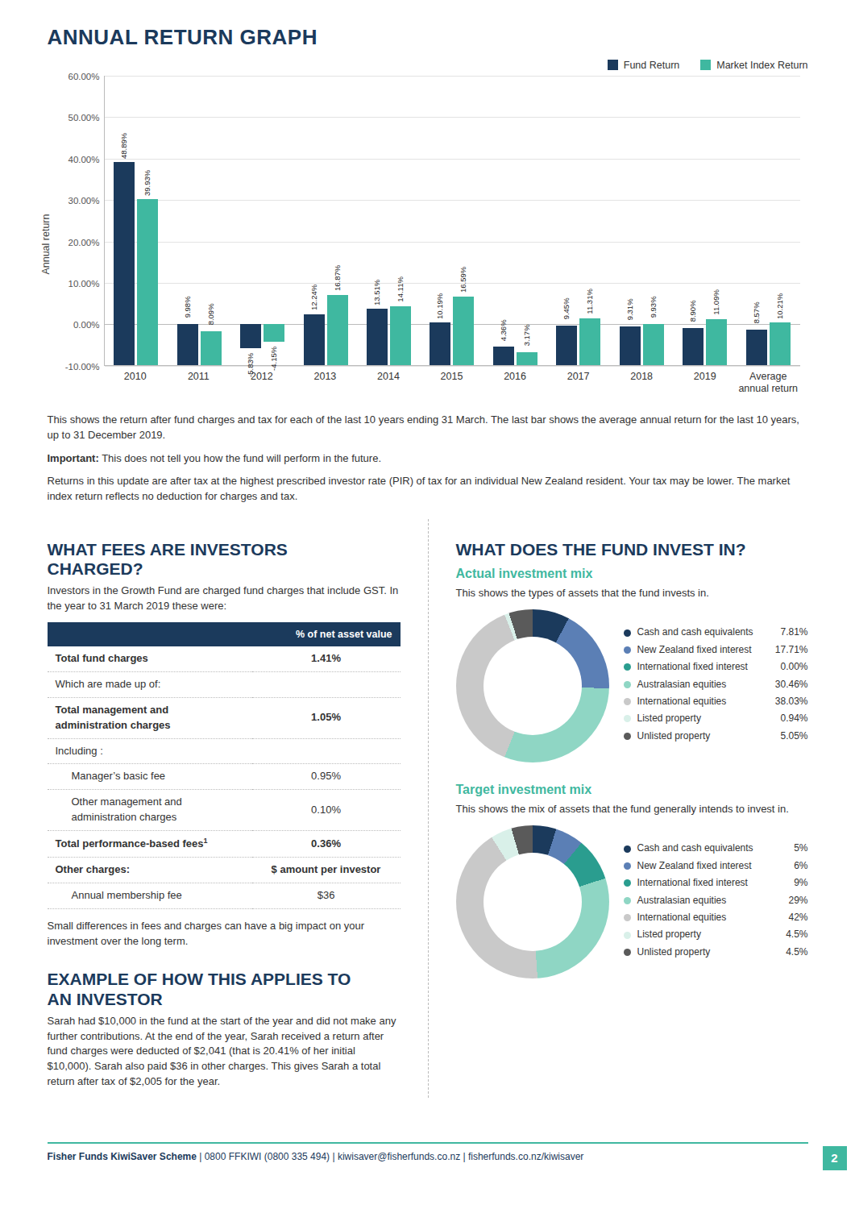ANNUAL RETURN GRAPH
Fund Return Market Index Return
Annual return
60.00%
50.00%
40.00%
30.00%
20.00%
10.00%
0.00%
-10.00%
48.89%
39.93%
9.98%
8.09%
-5.83%
-4.15%
12.24%
16.87%
13.51%
14.11%
10.19%
16.59%
4.36%
3.17%
9.45%
11.31%
9.31%
9.93%
8.90%
11.09%
8.57%
10.21%
2010
2011
2012
2013
2014
2015
2016
2017
2018
2019
Average
annual return
This shows the return after fund charges and tax for each of the last 10 years ending 31 March. The last bar shows the average annual return for the last 10 years, up to 31 December 2019.
Important: This does not tell you how the fund will perform in the future.
Returns in this update are after tax at the highest prescribed investor rate (PIR) of tax for an individual New Zealand resident. Your tax may be lower. The market index return reflects no deduction for charges and tax.
WHAT FEES ARE INVESTORS
CHARGED?
Investors in the Growth Fund are charged fund charges that include GST. In the year to 31 March 2019 these were:
| | % of net asset value |
| --- | --- |
| Total fund charges | 1.41% |
| Which are made up of: | |
| Total management and administration charges | 1.05% |
| Including : | |
| Manager’s basic fee | 0.95% |
| Other management and administration charges | 0.10% |
| Total performance-based fees 1 | 0.36% |
| Other charges: | $ amount per investor |
| Annual membership fee | $36 |
Small differences in fees and charges can have a big impact on your investment over the long term.
EXAMPLE OF HOW THIS APPLIES TO
AN INVESTOR
Sarah had $10,000 in the fund at the start of the year and did not make any further contributions. At the end of the year, Sarah received a return after fund charges were deducted of $2,041 (that is 20.41% of her initial $10,000). Sarah also paid $36 in other charges. This gives Sarah a total return after tax of $2,005 for the year.
WHAT DOES THE FUND INVEST IN?
Actual investment mix
This shows the types of assets that the fund invests in.
Cash and cash equivalents 7.81%
New Zealand fixed interest 17.71%
International fixed interest 0.00%
Australasian equities 30.46%
International equities 38.03%
Listed property 0.94%
Unlisted property 5.05%
Target investment mix
This shows the mix of assets that the fund generally intends to invest in.
Cash and cash equivalents 5%
New Zealand fixed interest 6%
International fixed interest 9%
Australasian equities 29%
International equities 42%
Listed property 4.5%
Unlisted property 4.5%
Fisher Funds KiwiSaver Scheme | 0800 FFKIWI (0800 335 494) | kiwisaver@fisherfunds.co.nz | fisherfunds.co.nz/kiwisaver
2